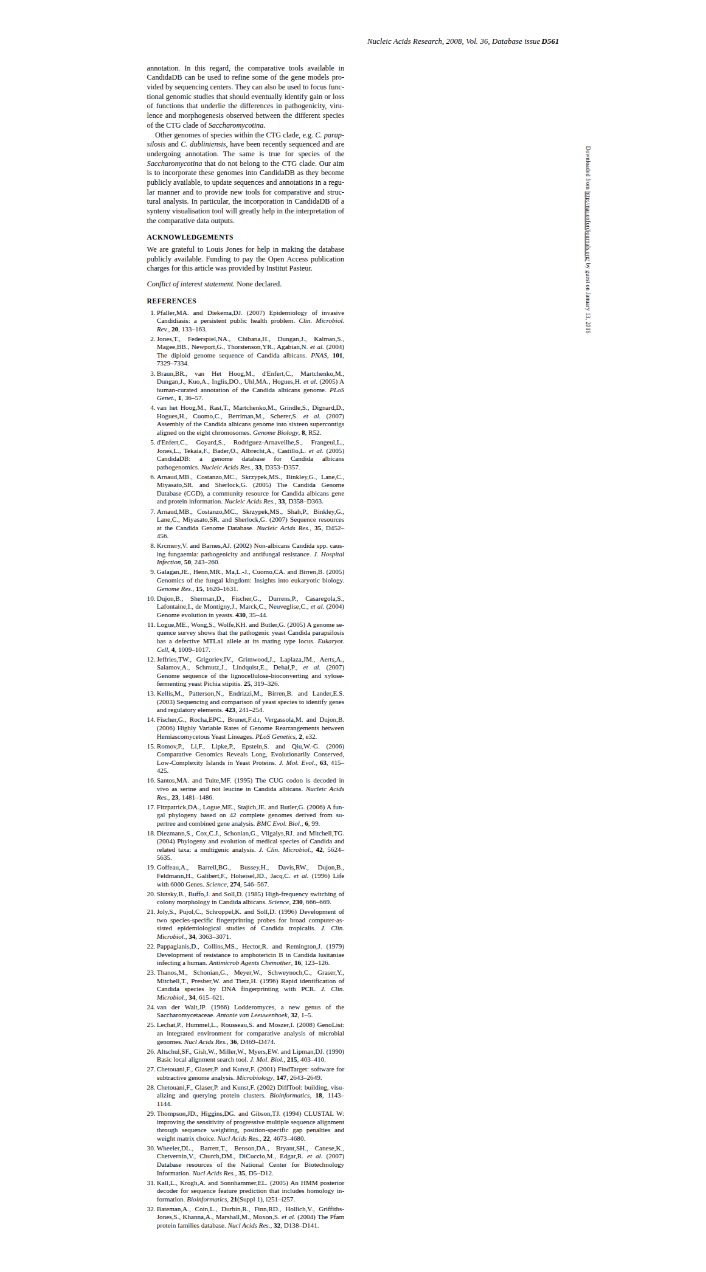Nucleic Acids Research, 2008, Vol. 36, Database issueD561
annotation. In this regard, the comparative tools available in CandidaDB can be used to refine some of the gene models provided by sequencing centers. They can also be used to focus functional genomic studies that should eventually identify gain or loss of functions that underlie the differences in pathogenicity, virulence and morphogenesis observed between the different species of the CTG clade of Saccharomycotina.
Other genomes of species within the CTG clade, e.g. C. parapsilosis and C. dubliniensis, have been recently sequenced and are undergoing annotation. The same is true for species of the Saccharomycotina that do not belong to the CTG clade. Our aim is to incorporate these genomes into CandidaDB as they become publicly available, to update sequences and annotations in a regular manner and to provide new tools for comparative and structural analysis. In particular, the incorporation in CandidaDB of a synteny visualisation tool will greatly help in the interpretation of the comparative data outputs.
Acknowledgements
We are grateful to Louis Jones for help in making the database publicly available. Funding to pay the Open Access publication charges for this article was provided by Institut Pasteur.
Conflict of interest statement. None declared.
References
Pfaller,MA. and Diekema,DJ. (2007) Epidemiology of invasive Candidiasis: a persistent public health problem. Clin. Microbiol. Rev., 20, 133–163.
Jones,T., Federspiel,NA., Chibana,H., Dungan,J., Kalman,S., Magee,BB., Newport,G., Thorstenson,YR., Agabian,N. et al. (2004) The diploid genome sequence of Candida albicans. PNAS, 101, 7329–7334.
Braun,BR., van Het Hoog,M., d'Enfert,C., Martchenko,M., Dungan,J., Kuo,A., Inglis,DO., Uhl,MA., Hogues,H. et al. (2005) A human-curated annotation of the Candida albicans genome. PLoS Genet., 1, 36–57.
van het Hoog,M., Rast,T., Martchenko,M., Grindle,S., Dignard,D., Hogues,H., Cuomo,C., Berriman,M., Scherer,S. et al. (2007) Assembly of the Candida albicans genome into sixteen supercontigs aligned on the eight chromosomes. Genome Biology, 8, R52.
d'Enfert,C., Goyard,S., Rodriguez-Arnaveilhe,S., Frangeul,L., Jones,L., Tekaia,F., Bader,O., Albrecht,A., Castillo,L. et al. (2005) CandidaDB: a genome database for Candida albicans pathogenomics. Nucleic Acids Res., 33, D353–D357.
Arnaud,MB., Costanzo,MC., Skrzypek,MS., Binkley,G., Lane,C., Miyasato,SR. and Sherlock,G. (2005) The Candida Genome Database (CGD), a community resource for Candida albicans gene and protein information. Nucleic Acids Res., 33, D358–D363.
Arnaud,MB., Costanzo,MC., Skrzypek,MS., Shah,P., Binkley,G., Lane,C., Miyasato,SR. and Sherlock,G. (2007) Sequence resources at the Candida Genome Database. Nucleic Acids Res., 35, D452–456.
Krcmery,V. and Barnes,AJ. (2002) Non-albicans Candida spp. causing fungaemia: pathogenicity and antifungal resistance. J. Hospital Infection, 50, 243–260.
Galagan,JE., Henn,MR., Ma,L.-J., Cuomo,CA. and Birren,B. (2005) Genomics of the fungal kingdom: Insights into eukaryotic biology. Genome Res., 15, 1620–1631.
Dujon,B., Sherman,D., Fischer,G., Durrens,P., Casaregola,S., Lafontaine,I., de Montigny,J., Marck,C., Neuveglise,C., et al. (2004) Genome evolution in yeasts. 430, 35–44.
Logue,ME., Wong,S., Wolfe,KH. and Butler,G. (2005) A genome sequence survey shows that the pathogenic yeast Candida parapsilosis has a defective MTLa1 allele at its mating type locus. Eukaryot. Cell, 4, 1009–1017.
Jeffries,TW., Grigoriev,IV., Grimwood,J., Laplaza,JM., Aerts,A., Salamov,A., Schmutz,J., Lindquist,E., Dehal,P., et al. (2007) Genome sequence of the lignocellulose-bioconverting and xylose-fermenting yeast Pichia stipitis. 25, 319–326.
Kellis,M., Patterson,N., Endrizzi,M., Birren,B. and Lander,E.S. (2003) Sequencing and comparison of yeast species to identify genes and regulatory elements. 423, 241–254.
Fischer,G., Rocha,EPC., Brunet,F.d.r, Vergassola,M. and Dujon,B. (2006) Highly Variable Rates of Genome Rearrangements between Hemiascomycetous Yeast Lineages. PLoS Genetics, 2, e32.
Romov,P., Li,F., Lipke,P., Epstein,S. and Qiu,W.-G. (2006) Comparative Genomics Reveals Long, Evolutionarily Conserved, Low-Complexity Islands in Yeast Proteins. J. Mol. Evol., 63, 415–425.
Santos,MA. and Tuite,MF. (1995) The CUG codon is decoded in vivo as serine and not leucine in Candida albicans. Nucleic Acids Res., 23, 1481–1486.
Fitzpatrick,DA., Logue,ME., Stajich,JE. and Butler,G. (2006) A fungal phylogeny based on 42 complete genomes derived from supertree and combined gene analysis. BMC Evol. Biol., 6, 99.
Diezmann,S., Cox,C.J., Schonian,G., Vilgalys,RJ. and Mitchell,TG. (2004) Phylogeny and evolution of medical species of Candida and related taxa: a multigenic analysis. J. Clin. Microbiol., 42, 5624–5635.
Goffeau,A., Barrell,BG., Bussey,H., Davis,RW., Dujon,B., Feldmann,H., Galibert,F., Hoheisel,JD., Jacq,C. et al. (1996) Life with 6000 Genes. Science, 274, 546–567.
Slutsky,B., Buffo,J. and Soll,D. (1985) High-frequency switching of colony morphology in Candida albicans. Science, 230, 666–669.
Joly,S., Pujol,C., Schroppel,K. and Soll,D. (1996) Development of two species-specific fingerprinting probes for broad computer-assisted epidemiological studies of Candida tropicalis. J. Clin. Microbiol., 34, 3063–3071.
Pappagianis,D., Collins,MS., Hector,R. and Remington,J. (1979) Development of resistance to amphotericin B in Candida lusitaniae infecting a human. Antimicrob Agents Chemother, 16, 123–126.
Thanos,M., Schonian,G., Meyer,W., Schweynoch,C., Graser,Y., Mitchell,T., Presber,W. and Tietz,H. (1996) Rapid identification of Candida species by DNA fingerprinting with PCR. J. Clin. Microbiol., 34, 615–621.
van der Walt,JP. (1966) Lodderomyces, a new genus of the Saccharomycetaceae. Antonie van Leeuwenhoek, 32, 1–5.
Lechat,P., Hummel,L., Rousseau,S. and Moszer,I. (2008) GenoList: an integrated environment for comparative analysis of microbial genomes. Nucl Acids Res., 36, D469–D474.
Altschul,SF., Gish,W., Miller,W., Myers,EW. and Lipman,DJ. (1990) Basic local alignment search tool. J. Mol. Biol., 215, 403–410.
Chetouani,F., Glaser,P. and Kunst,F. (2001) FindTarget: software for subtractive genome analysis. Microbiology, 147, 2643–2649.
Chetouani,F., Glaser,P. and Kunst,F. (2002) DiffTool: building, visualizing and querying protein clusters. Bioinformatics, 18, 1143–1144.
Thompson,JD., Higgins,DG. and Gibson,TJ. (1994) CLUSTAL W: improving the sensitivity of progressive multiple sequence alignment through sequence weighting, position-specific gap penalties and weight matrix choice. Nucl Acids Res., 22, 4673–4680.
Wheeler,DL., Barrett,T., Benson,DA., Bryant,SH., Canese,K., Chetvernin,V., Church,DM., DiCuccio,M., Edgar,R. et al. (2007) Database resources of the National Center for Biotechnology Information. Nucl Acids Res., 35, D5–D12.
Kall,L., Krogh,A. and Sonnhammer,EL. (2005) An HMM posterior decoder for sequence feature prediction that includes homology information. Bioinformatics, 21(Suppl 1), i251–i257.
Bateman,A., Coin,L., Durbin,R., Finn,RD., Hollich,V., Griffiths-Jones,S., Khanna,A., Marshall,M., Moxon,S. et al. (2004) The Pfam protein families database. Nucl Acids Res., 32, D138–D141.
Downloaded from http://nar.oxfordjournals.org/ by guest on January 13, 2016